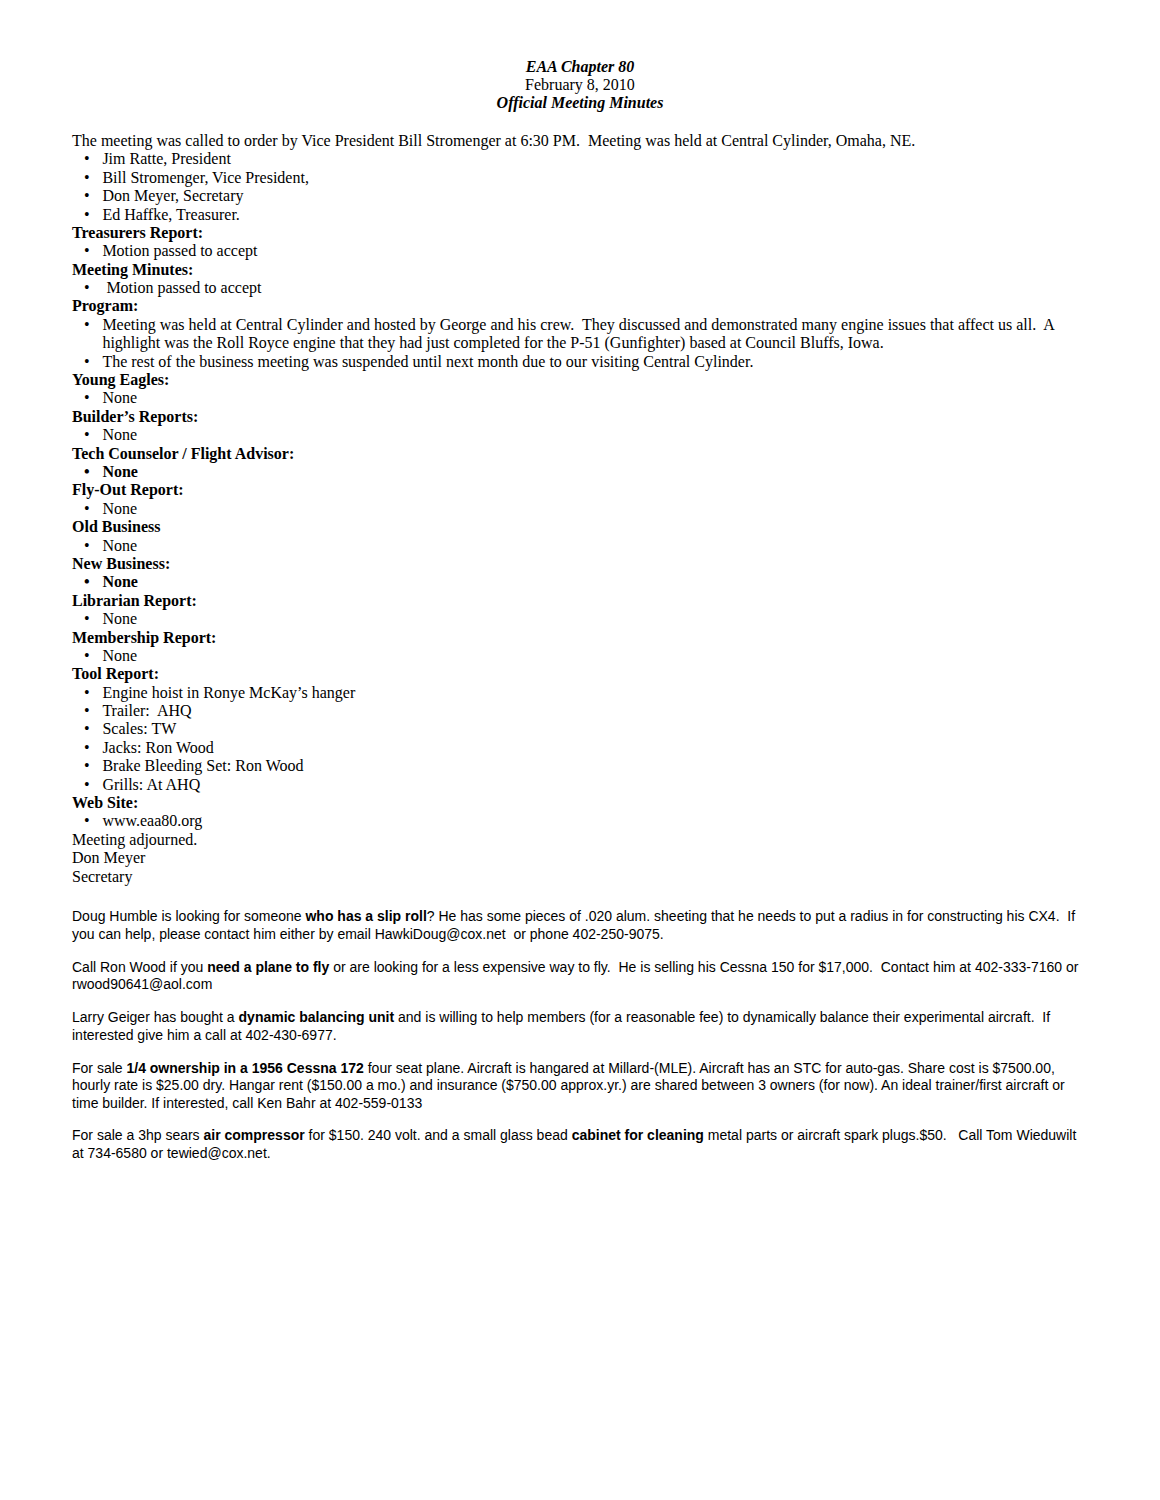EAA Chapter 80
February 8, 2010
Official Meeting Minutes
The meeting was called to order by Vice President Bill Stromenger at 6:30 PM. Meeting was held at Central Cylinder, Omaha, NE.
Jim Ratte, President
Bill Stromenger, Vice President,
Don Meyer, Secretary
Ed Haffke, Treasurer.
Treasurers Report:
Motion passed to accept
Meeting Minutes:
Motion passed to accept
Program:
Meeting was held at Central Cylinder and hosted by George and his crew. They discussed and demonstrated many engine issues that affect us all. A highlight was the Roll Royce engine that they had just completed for the P-51 (Gunfighter) based at Council Bluffs, Iowa.
The rest of the business meeting was suspended until next month due to our visiting Central Cylinder.
Young Eagles:
None
Builder’s Reports:
None
Tech Counselor / Flight Advisor:
None
Fly-Out Report:
None
Old Business
None
New Business:
None
Librarian Report:
None
Membership Report:
None
Tool Report:
Engine hoist in Ronye McKay’s hanger
Trailer: AHQ
Scales: TW
Jacks: Ron Wood
Brake Bleeding Set: Ron Wood
Grills: At AHQ
Web Site:
www.eaa80.org
Meeting adjourned.
Don Meyer
Secretary
Doug Humble is looking for someone who has a slip roll? He has some pieces of .020 alum. sheeting that he needs to put a radius in for constructing his CX4. If you can help, please contact him either by email HawkiDoug@cox.net or phone 402-250-9075.
Call Ron Wood if you need a plane to fly or are looking for a less expensive way to fly. He is selling his Cessna 150 for $17,000. Contact him at 402-333-7160 or rwood90641@aol.com
Larry Geiger has bought a dynamic balancing unit and is willing to help members (for a reasonable fee) to dynamically balance their experimental aircraft. If interested give him a call at 402-430-6977.
For sale 1/4 ownership in a 1956 Cessna 172 four seat plane. Aircraft is hangared at Millard-(MLE). Aircraft has an STC for auto-gas. Share cost is $7500.00, hourly rate is $25.00 dry. Hangar rent ($150.00 a mo.) and insurance ($750.00 approx.yr.) are shared between 3 owners (for now). An ideal trainer/first aircraft or time builder. If interested, call Ken Bahr at 402-559-0133
For sale a 3hp sears air compressor for $150. 240 volt. and a small glass bead cabinet for cleaning metal parts or aircraft spark plugs.$50. Call Tom Wieduwilt at 734-6580 or tewied@cox.net.